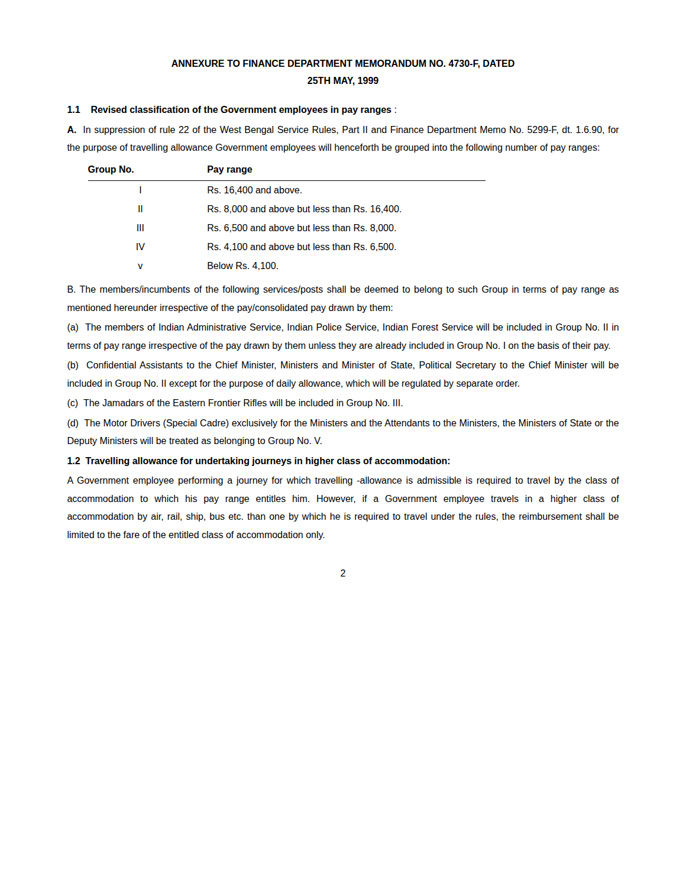ANNEXURE TO FINANCE DEPARTMENT MEMORANDUM NO. 4730-F, DATED
25TH MAY, 1999
1.1 Revised classification of the Government employees in pay ranges :
A. In suppression of rule 22 of the West Bengal Service Rules, Part II and Finance Department Memo No. 5299-F, dt. 1.6.90, for the purpose of travelling allowance Government employees will henceforth be grouped into the following number of pay ranges:
| Group No. | Pay range |
| --- | --- |
| I | Rs. 16,400 and above. |
| II | Rs. 8,000 and above but less than Rs. 16,400. |
| III | Rs. 6,500 and above but less than Rs. 8,000. |
| IV | Rs. 4,100 and above but less than Rs. 6,500. |
| v | Below Rs. 4,100. |
B. The members/incumbents of the following services/posts shall be deemed to belong to such Group in terms of pay range as mentioned hereunder irrespective of the pay/consolidated pay drawn by them:
(a) The members of Indian Administrative Service, Indian Police Service, Indian Forest Service will be included in Group No. II in terms of pay range irrespective of the pay drawn by them unless they are already included in Group No. I on the basis of their pay.
(b) Confidential Assistants to the Chief Minister, Ministers and Minister of State, Political Secretary to the Chief Minister will be included in Group No. II except for the purpose of daily allowance, which will be regulated by separate order.
(c) The Jamadars of the Eastern Frontier Rifles will be included in Group No. III.
(d) The Motor Drivers (Special Cadre) exclusively for the Ministers and the Attendants to the Ministers, the Ministers of State or the Deputy Ministers will be treated as belonging to Group No. V.
1.2 Travelling allowance for undertaking journeys in higher class of accommodation:
A Government employee performing a journey for which travelling -allowance is admissible is required to travel by the class of accommodation to which his pay range entitles him. However, if a Government employee travels in a higher class of accommodation by air, rail, ship, bus etc. than one by which he is required to travel under the rules, the reimbursement shall be limited to the fare of the entitled class of accommodation only.
2